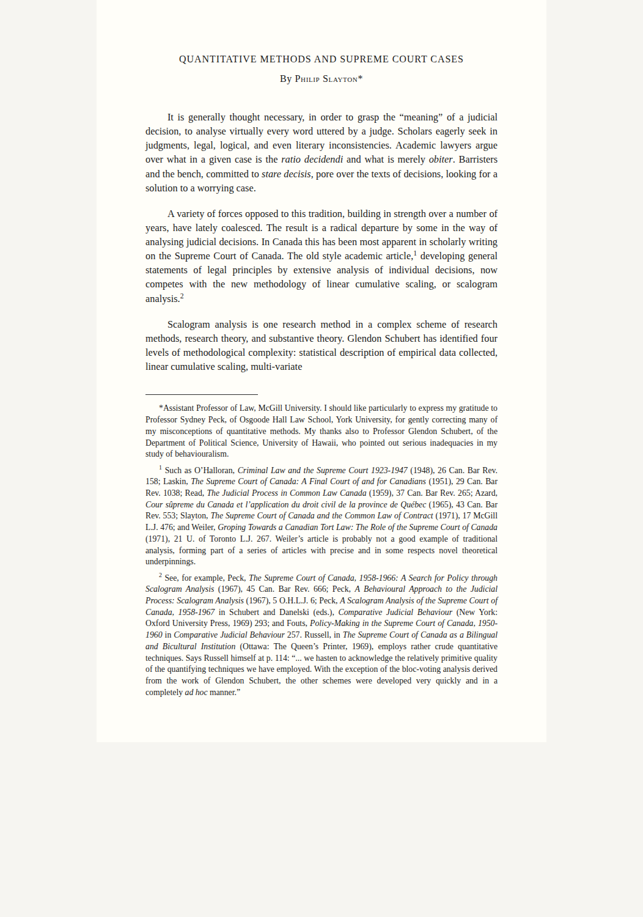QUANTITATIVE METHODS AND SUPREME COURT CASES
By Philip Slayton*
It is generally thought necessary, in order to grasp the “meaning” of a judicial decision, to analyse virtually every word uttered by a judge. Scholars eagerly seek in judgments, legal, logical, and even literary inconsistencies. Academic lawyers argue over what in a given case is the ratio decidendi and what is merely obiter. Barristers and the bench, committed to stare decisis, pore over the texts of decisions, looking for a solution to a worrying case.
A variety of forces opposed to this tradition, building in strength over a number of years, have lately coalesced. The result is a radical departure by some in the way of analysing judicial decisions. In Canada this has been most apparent in scholarly writing on the Supreme Court of Canada. The old style academic article,1 developing general statements of legal principles by extensive analysis of individual decisions, now competes with the new methodology of linear cumulative scaling, or scalogram analysis.2
Scalogram analysis is one research method in a complex scheme of research methods, research theory, and substantive theory. Glendon Schubert has identified four levels of methodological complexity: statistical description of empirical data collected, linear cumulative scaling, multi-variate
*Assistant Professor of Law, McGill University. I should like particularly to express my gratitude to Professor Sydney Peck, of Osgoode Hall Law School, York University, for gently correcting many of my misconceptions of quantitative methods. My thanks also to Professor Glendon Schubert, of the Department of Political Science, University of Hawaii, who pointed out serious inadequacies in my study of behaviouralism.
1 Such as O’Halloran, Criminal Law and the Supreme Court 1923-1947 (1948), 26 Can. Bar Rev. 158; Laskin, The Supreme Court of Canada: A Final Court of and for Canadians (1951), 29 Can. Bar Rev. 1038; Read, The Judicial Process in Common Law Canada (1959), 37 Can. Bar Rev. 265; Azard, Cour sûpreme du Canada et l’application du droit civil de la province de Québec (1965), 43 Can. Bar Rev. 553; Slayton, The Supreme Court of Canada and the Common Law of Contract (1971), 17 McGill L.J. 476; and Weiler, Groping Towards a Canadian Tort Law: The Role of the Supreme Court of Canada (1971), 21 U. of Toronto L.J. 267. Weiler’s article is probably not a good example of traditional analysis, forming part of a series of articles with precise and in some respects novel theoretical underpinnings.
2 See, for example, Peck, The Supreme Court of Canada, 1958-1966: A Search for Policy through Scalogram Analysis (1967), 45 Can. Bar Rev. 666; Peck, A Behavioural Approach to the Judicial Process: Scalogram Analysis (1967), 5 O.H.L.J. 6; Peck, A Scalogram Analysis of the Supreme Court of Canada, 1958-1967 in Schubert and Danelski (eds.), Comparative Judicial Behaviour (New York: Oxford University Press, 1969) 293; and Fouts, Policy-Making in the Supreme Court of Canada, 1950-1960 in Comparative Judicial Behaviour 257. Russell, in The Supreme Court of Canada as a Bilingual and Bicultural Institution (Ottawa: The Queen’s Printer, 1969), employs rather crude quantitative techniques. Says Russell himself at p. 114: “... we hasten to acknowledge the relatively primitive quality of the quantifying techniques we have employed. With the exception of the bloc-voting analysis derived from the work of Glendon Schubert, the other schemes were developed very quickly and in a completely ad hoc manner.”